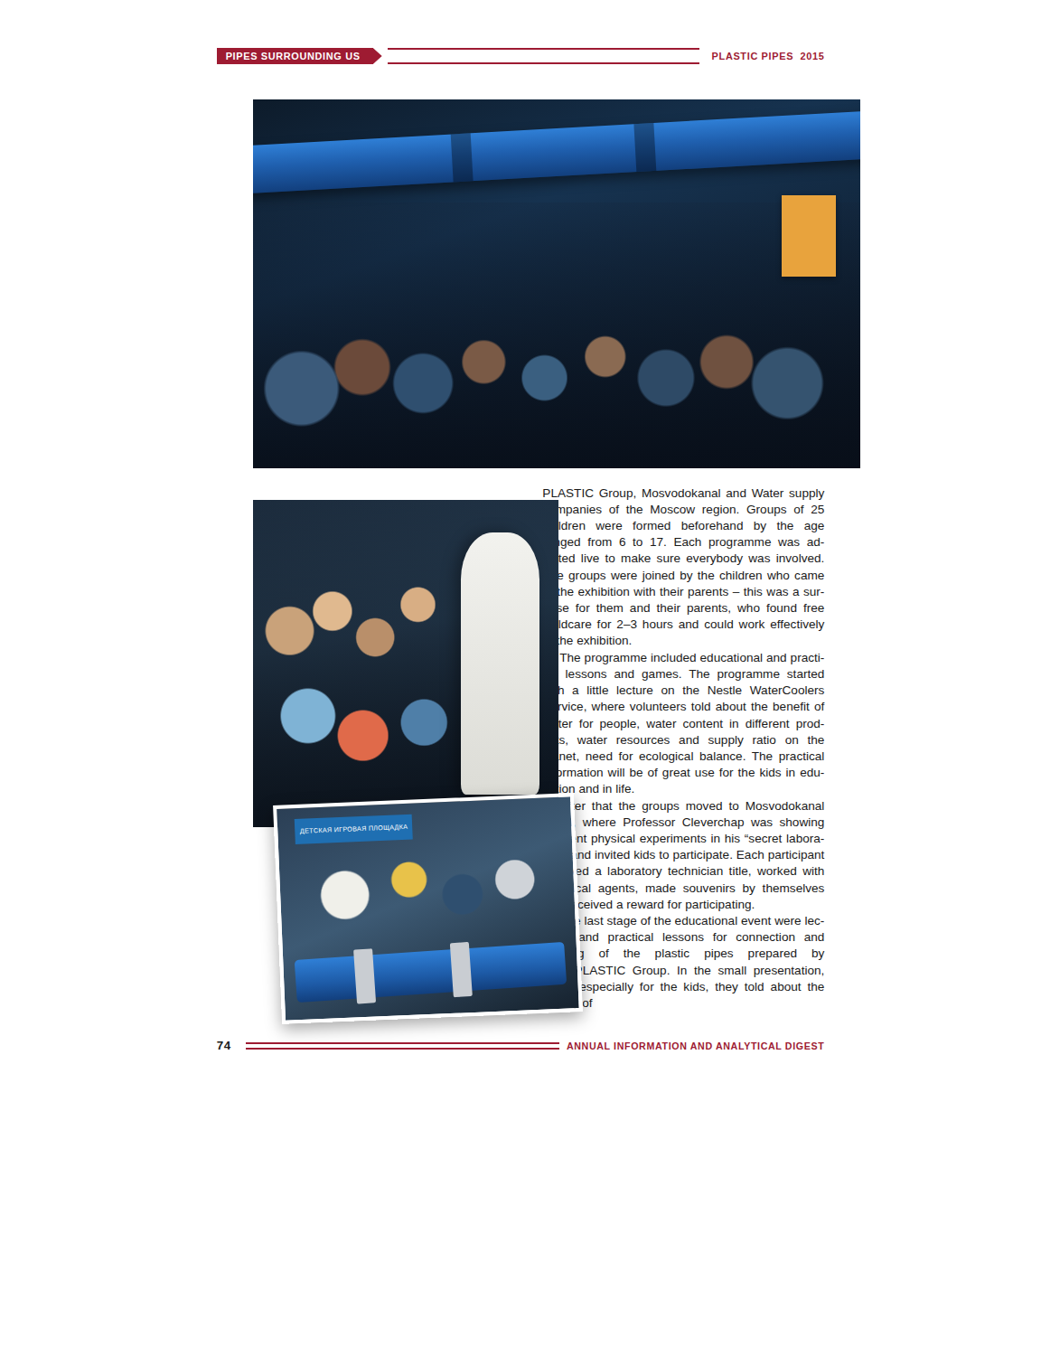Pipes surrounding us
Plastic Pipes 2015
Детская игровая площадка
PLASTIC Group, Mosvodokanal and Water supply companies of the Moscow region. Groups of 25 children were formed beforehand by the age ranged from 6 to 17. Each programme was adjusted live to make sure everybody was involved. The groups were joined by the children who came to the exhibition with their parents – this was a surprise for them and their parents, who found free childcare for 2–3 hours and could work effectively at the exhibition.
The programme included educational and practical lessons and games. The programme started with a little lecture on the Nestle WaterCoolers Service, where volunteers told about the benefit of water for people, water content in different products, water resources and supply ratio on the planet, need for ecological balance. The practical information will be of great use for the kids in education and in life.
After that the groups moved to Mosvodokanal stand, where Professor Cleverchap was showing different physical experiments in his “secret laboratory” and invited kids to participate. Each participant received a laboratory technician title, worked with chemical agents, made souvenirs by themselves and received a reward for participating.
The last stage of the educational event were lectures and practical lessons for connection and welding of the plastic pipes prepared by POLYPLASTIC Group. In the small presentation, made especially for the kids, they told about the history of
74 Annual information and analytical digest